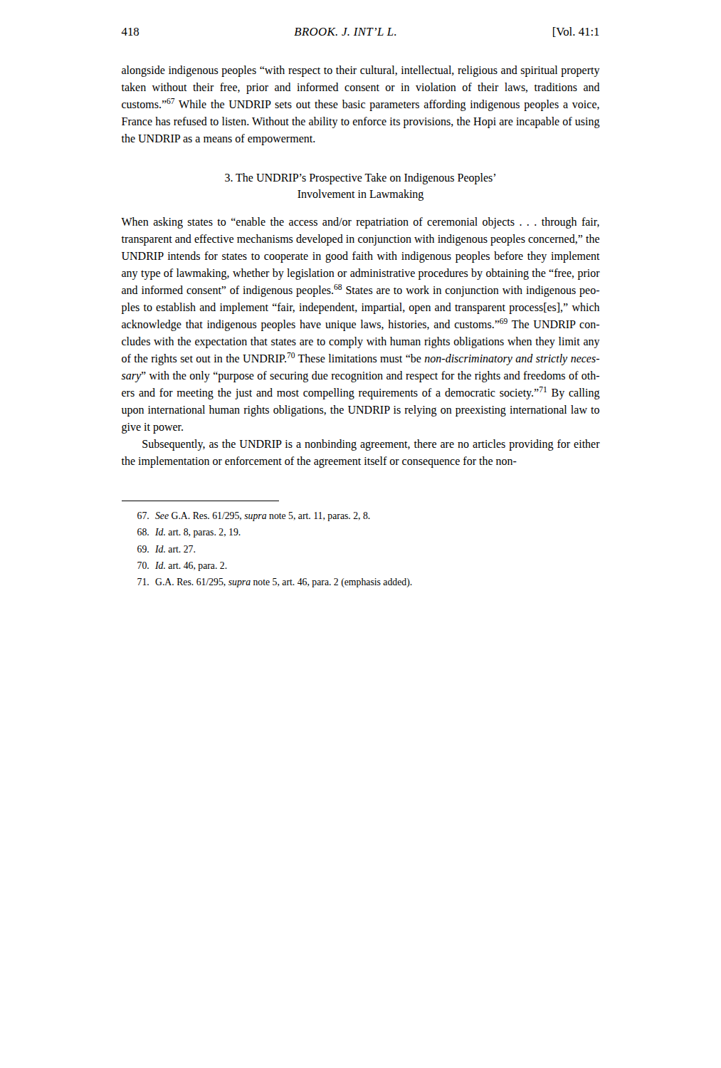418 BROOK. J. INT’L L. [Vol. 41:1
alongside indigenous peoples “with respect to their cultural, intellectual, religious and spiritual property taken without their free, prior and informed consent or in violation of their laws, traditions and customs.”67 While the UNDRIP sets out these basic parameters affording indigenous peoples a voice, France has refused to listen. Without the ability to enforce its provisions, the Hopi are incapable of using the UNDRIP as a means of empowerment.
3. The UNDRIP’s Prospective Take on Indigenous Peoples’
Involvement in Lawmaking
When asking states to “enable the access and/or repatriation of ceremonial objects . . . through fair, transparent and effective mechanisms developed in conjunction with indigenous peoples concerned,” the UNDRIP intends for states to cooperate in good faith with indigenous peoples before they implement any type of lawmaking, whether by legislation or administrative procedures by obtaining the “free, prior and informed consent” of indigenous peoples.68 States are to work in conjunction with indigenous peoples to establish and implement “fair, independent, impartial, open and transparent process[es],” which acknowledge that indigenous peoples have unique laws, histories, and customs.”69 The UNDRIP concludes with the expectation that states are to comply with human rights obligations when they limit any of the rights set out in the UNDRIP.70 These limitations must “be non-discriminatory and strictly necessary” with the only “purpose of securing due recognition and respect for the rights and freedoms of others and for meeting the just and most compelling requirements of a democratic society.”71 By calling upon international human rights obligations, the UNDRIP is relying on preexisting international law to give it power.
Subsequently, as the UNDRIP is a nonbinding agreement, there are no articles providing for either the implementation or enforcement of the agreement itself or consequence for the non-
67. See G.A. Res. 61/295, supra note 5, art. 11, paras. 2, 8.
68. Id. art. 8, paras. 2, 19.
69. Id. art. 27.
70. Id. art. 46, para. 2.
71. G.A. Res. 61/295, supra note 5, art. 46, para. 2 (emphasis added).